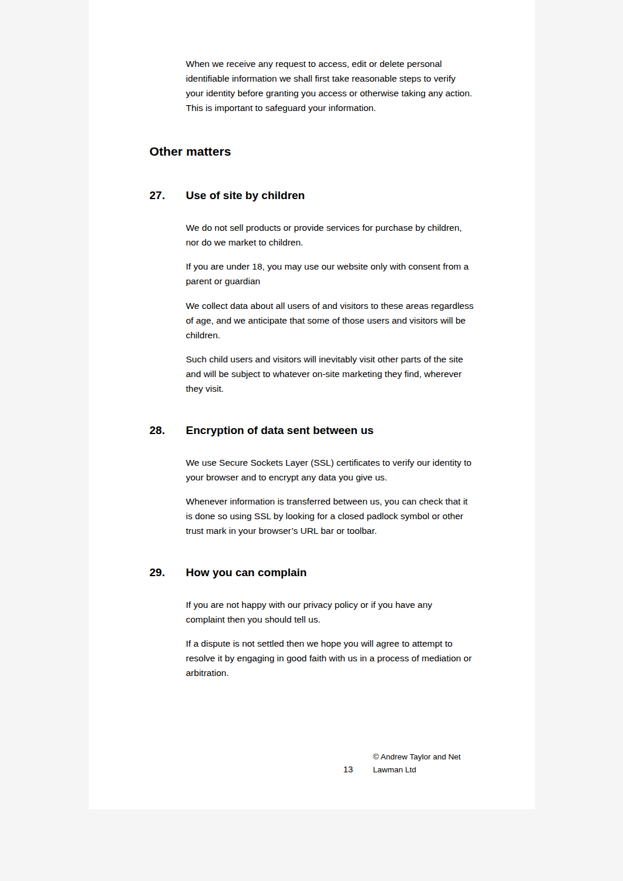When we receive any request to access, edit or delete personal identifiable information we shall first take reasonable steps to verify your identity before granting you access or otherwise taking any action. This is important to safeguard your information.
Other matters
27. Use of site by children
We do not sell products or provide services for purchase by children, nor do we market to children.
If you are under 18, you may use our website only with consent from a parent or guardian
We collect data about all users of and visitors to these areas regardless of age, and we anticipate that some of those users and visitors will be children.
Such child users and visitors will inevitably visit other parts of the site and will be subject to whatever on-site marketing they find, wherever they visit.
28. Encryption of data sent between us
We use Secure Sockets Layer (SSL) certificates to verify our identity to your browser and to encrypt any data you give us.
Whenever information is transferred between us, you can check that it is done so using SSL by looking for a closed padlock symbol or other trust mark in your browser’s URL bar or toolbar.
29. How you can complain
If you are not happy with our privacy policy or if you have any complaint then you should tell us.
If a dispute is not settled then we hope you will agree to attempt to resolve it by engaging in good faith with us in a process of mediation or arbitration.
13 © Andrew Taylor and Net Lawman Ltd